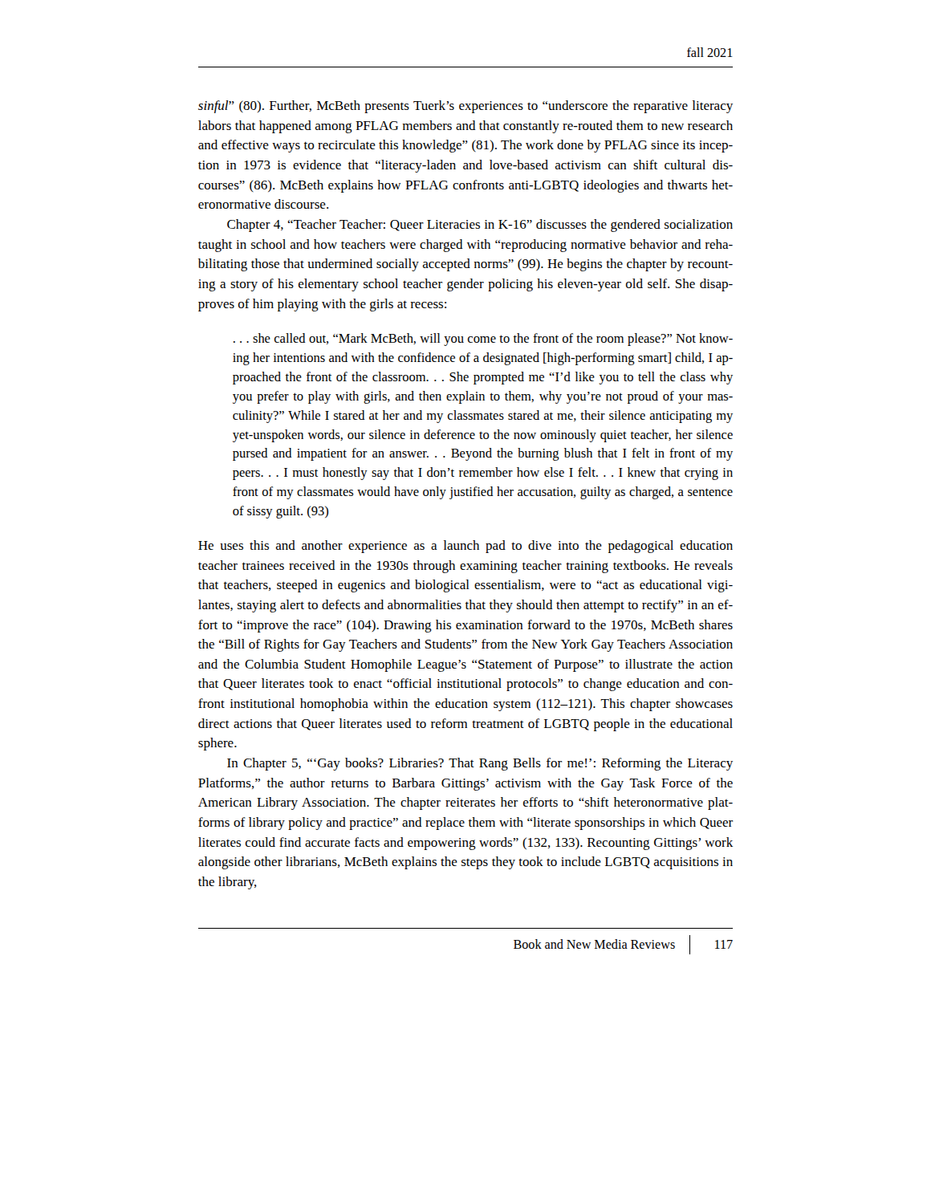fall 2021
sinful” (80). Further, McBeth presents Tuerk’s experiences to “underscore the reparative literacy labors that happened among PFLAG members and that constantly re-routed them to new research and effective ways to recirculate this knowledge” (81). The work done by PFLAG since its inception in 1973 is evidence that “literacy-laden and love-based activism can shift cultural discourses” (86). McBeth explains how PFLAG confronts anti-LGBTQ ideologies and thwarts heteronormative discourse.
Chapter 4, “Teacher Teacher: Queer Literacies in K-16” discusses the gendered socialization taught in school and how teachers were charged with “reproducing normative behavior and rehabilitating those that undermined socially accepted norms” (99). He begins the chapter by recounting a story of his elementary school teacher gender policing his eleven-year old self. She disapproves of him playing with the girls at recess:
. . . she called out, “Mark McBeth, will you come to the front of the room please?” Not knowing her intentions and with the confidence of a designated [high-performing smart] child, I approached the front of the classroom. . . She prompted me “I’d like you to tell the class why you prefer to play with girls, and then explain to them, why you’re not proud of your masculinity?” While I stared at her and my classmates stared at me, their silence anticipating my yet-unspoken words, our silence in deference to the now ominously quiet teacher, her silence pursed and impatient for an answer. . . Beyond the burning blush that I felt in front of my peers. . . I must honestly say that I don’t remember how else I felt. . . I knew that crying in front of my classmates would have only justified her accusation, guilty as charged, a sentence of sissy guilt. (93)
He uses this and another experience as a launch pad to dive into the pedagogical education teacher trainees received in the 1930s through examining teacher training textbooks. He reveals that teachers, steeped in eugenics and biological essentialism, were to “act as educational vigilantes, staying alert to defects and abnormalities that they should then attempt to rectify” in an effort to “improve the race” (104). Drawing his examination forward to the 1970s, McBeth shares the “Bill of Rights for Gay Teachers and Students” from the New York Gay Teachers Association and the Columbia Student Homophile League’s “Statement of Purpose” to illustrate the action that Queer literates took to enact “official institutional protocols” to change education and confront institutional homophobia within the education system (112–121). This chapter showcases direct actions that Queer literates used to reform treatment of LGBTQ people in the educational sphere.
In Chapter 5, “‘Gay books? Libraries? That Rang Bells for me!’: Reforming the Literacy Platforms,” the author returns to Barbara Gittings’ activism with the Gay Task Force of the American Library Association. The chapter reiterates her efforts to “shift heteronormative platforms of library policy and practice” and replace them with “literate sponsorships in which Queer literates could find accurate facts and empowering words” (132, 133). Recounting Gittings’ work alongside other librarians, McBeth explains the steps they took to include LGBTQ acquisitions in the library,
Book and New Media Reviews 117